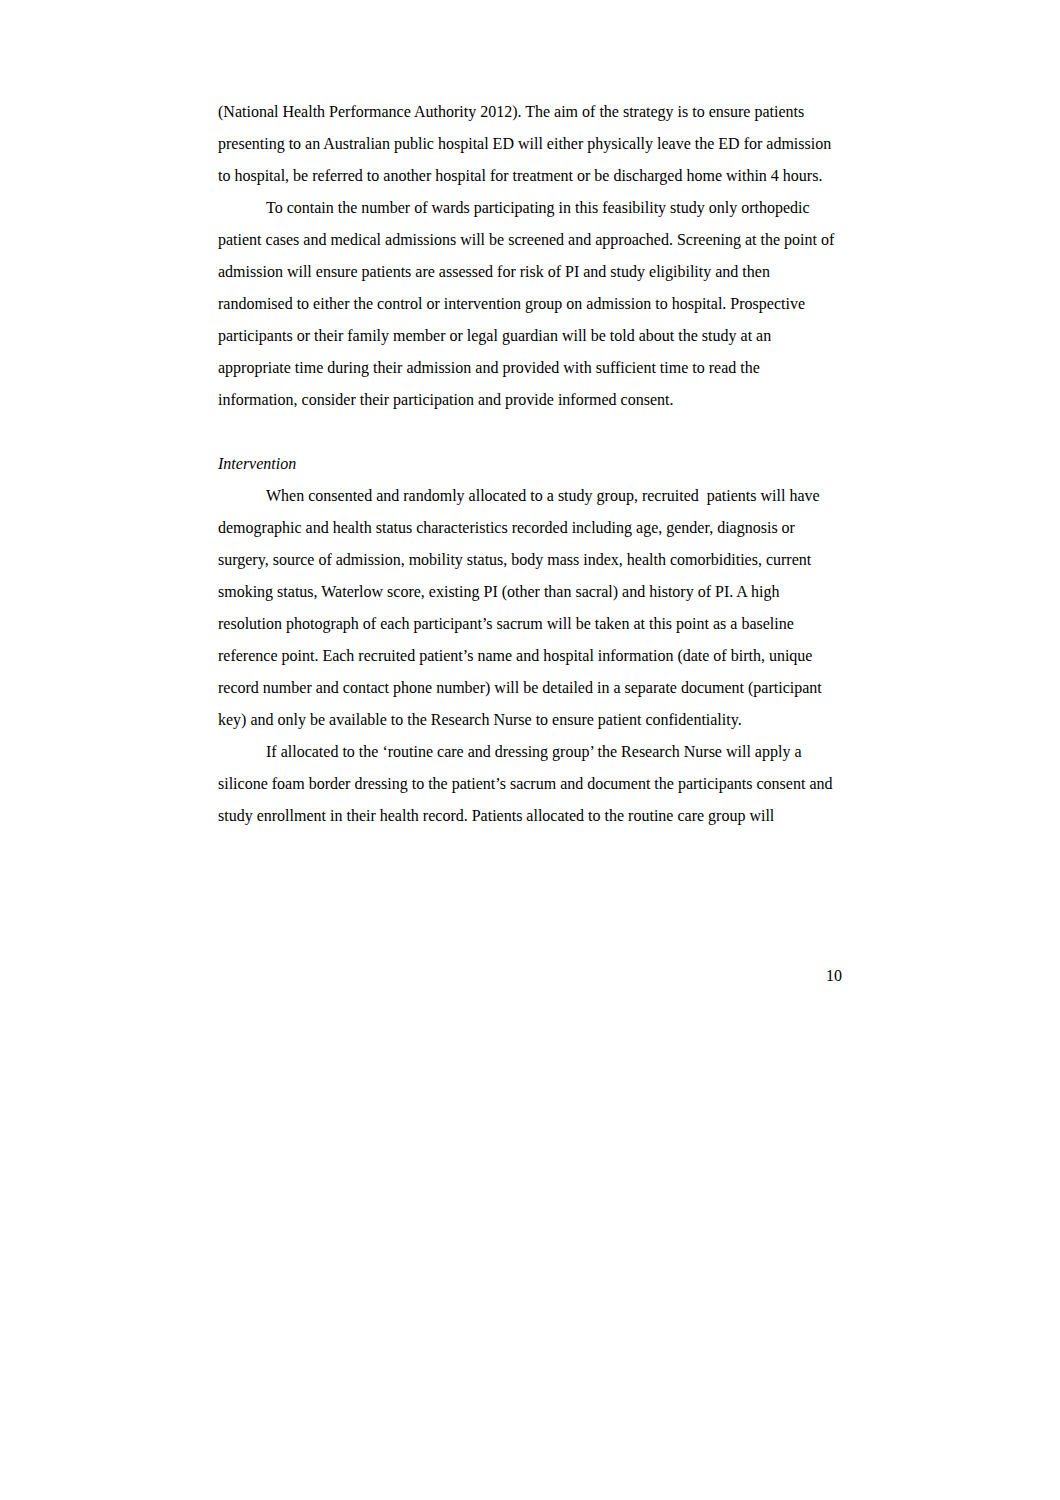(National Health Performance Authority 2012). The aim of the strategy is to ensure patients presenting to an Australian public hospital ED will either physically leave the ED for admission to hospital, be referred to another hospital for treatment or be discharged home within 4 hours.
To contain the number of wards participating in this feasibility study only orthopedic patient cases and medical admissions will be screened and approached. Screening at the point of admission will ensure patients are assessed for risk of PI and study eligibility and then randomised to either the control or intervention group on admission to hospital. Prospective participants or their family member or legal guardian will be told about the study at an appropriate time during their admission and provided with sufficient time to read the information, consider their participation and provide informed consent.
Intervention
When consented and randomly allocated to a study group, recruited patients will have demographic and health status characteristics recorded including age, gender, diagnosis or surgery, source of admission, mobility status, body mass index, health comorbidities, current smoking status, Waterlow score, existing PI (other than sacral) and history of PI. A high resolution photograph of each participant’s sacrum will be taken at this point as a baseline reference point. Each recruited patient’s name and hospital information (date of birth, unique record number and contact phone number) will be detailed in a separate document (participant key) and only be available to the Research Nurse to ensure patient confidentiality.
If allocated to the ‘routine care and dressing group’ the Research Nurse will apply a silicone foam border dressing to the patient’s sacrum and document the participants consent and study enrollment in their health record. Patients allocated to the routine care group will
10